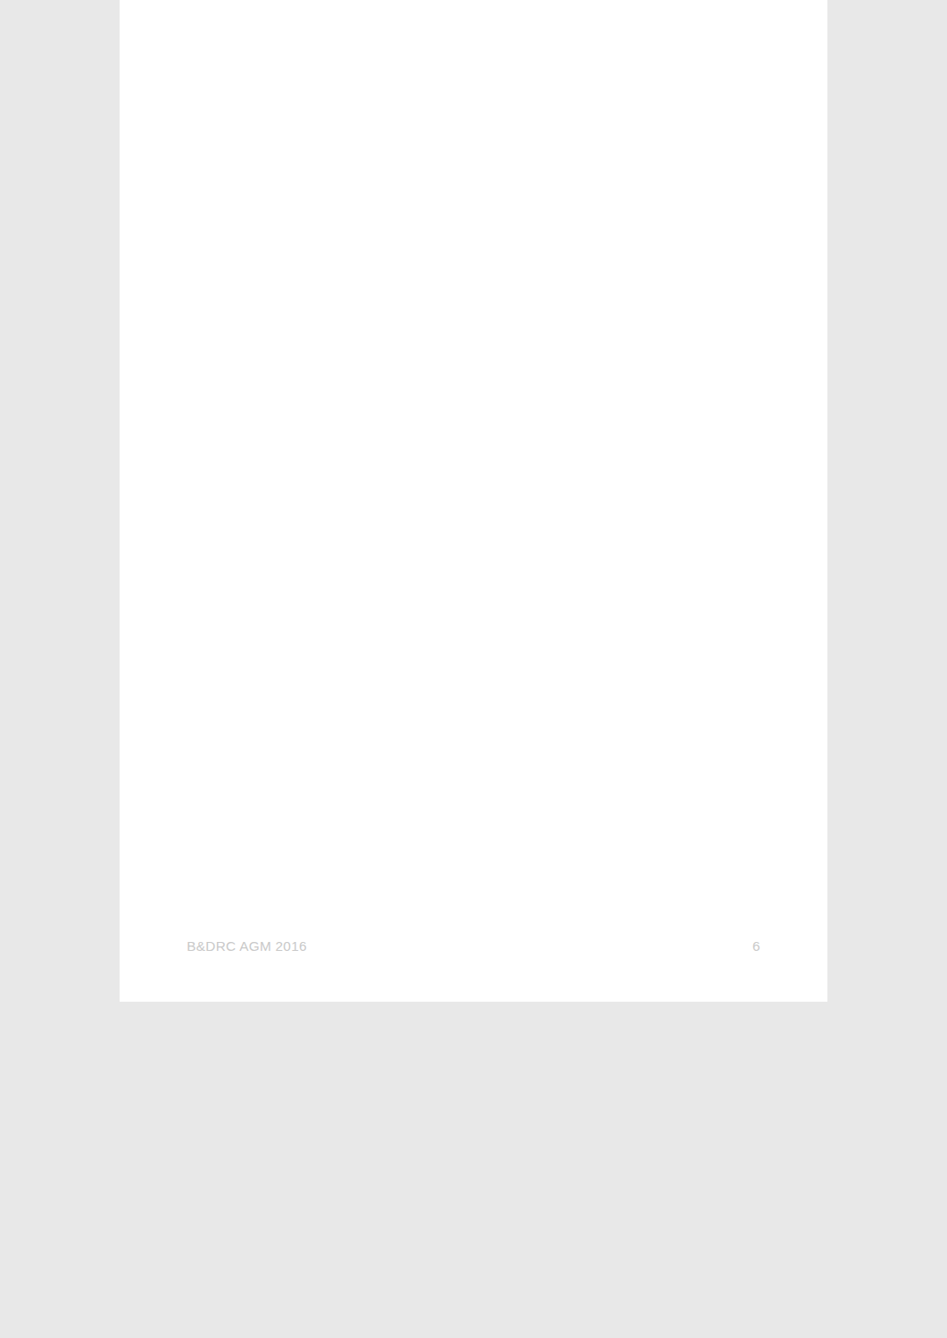B&DRC AGM 2016 6